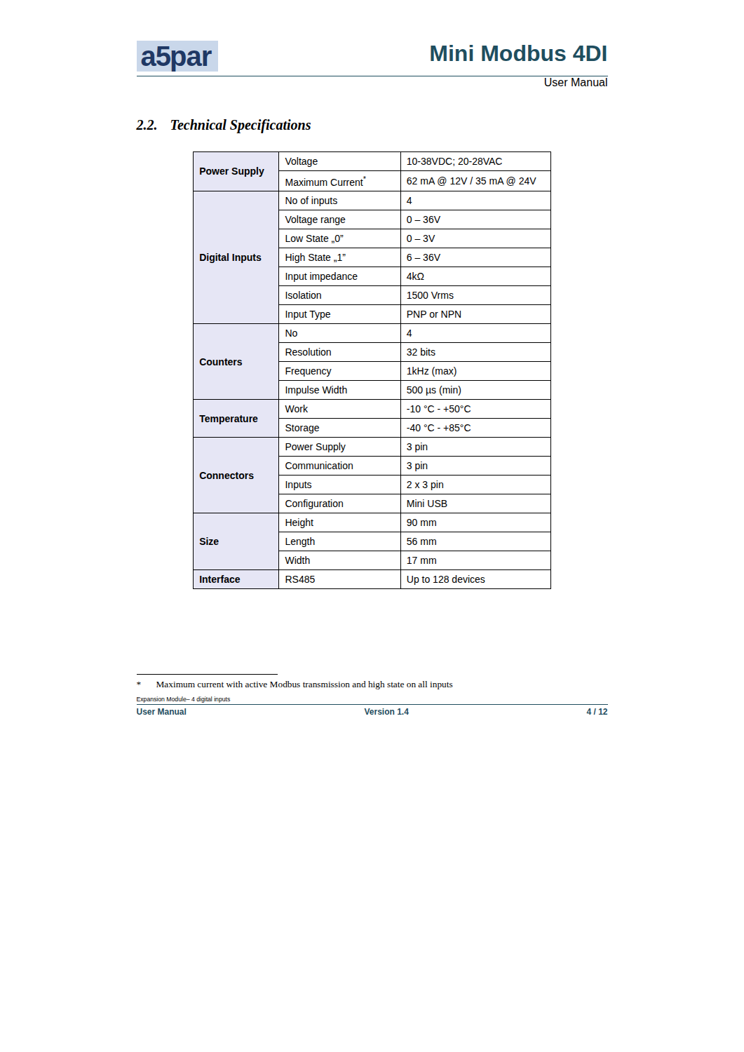a5par
Mini Modbus 4DI
User Manual
2.2. Technical Specifications
| Power Supply | Voltage | 10-38VDC; 20-28VAC |
| Maximum Current * | 62 mA @ 12V / 35 mA @ 24V |
| Digital Inputs | No of inputs | 4 |
| Voltage range | 0 – 36V |
| Low State „0” | 0 – 3V |
| High State „1” | 6 – 36V |
| Input impedance | 4kΩ |
| Isolation | 1500 Vrms |
| Input Type | PNP or NPN |
| Counters | No | 4 |
| Resolution | 32 bits |
| Frequency | 1kHz (max) |
| Impulse Width | 500 µs (min) |
| Temperature | Work | -10 °C - +50°C |
| Storage | -40 °C - +85°C |
| Connectors | Power Supply | 3 pin |
| Communication | 3 pin |
| Inputs | 2 x 3 pin |
| Configuration | Mini USB |
| Size | Height | 90 mm |
| Length | 56 mm |
| Width | 17 mm |
| Interface | RS485 | Up to 128 devices |
*Maximum current with active Modbus transmission and high state on all inputs
Expansion Module– 4 digital inputs
User Manual
Version 1.4
4 / 12